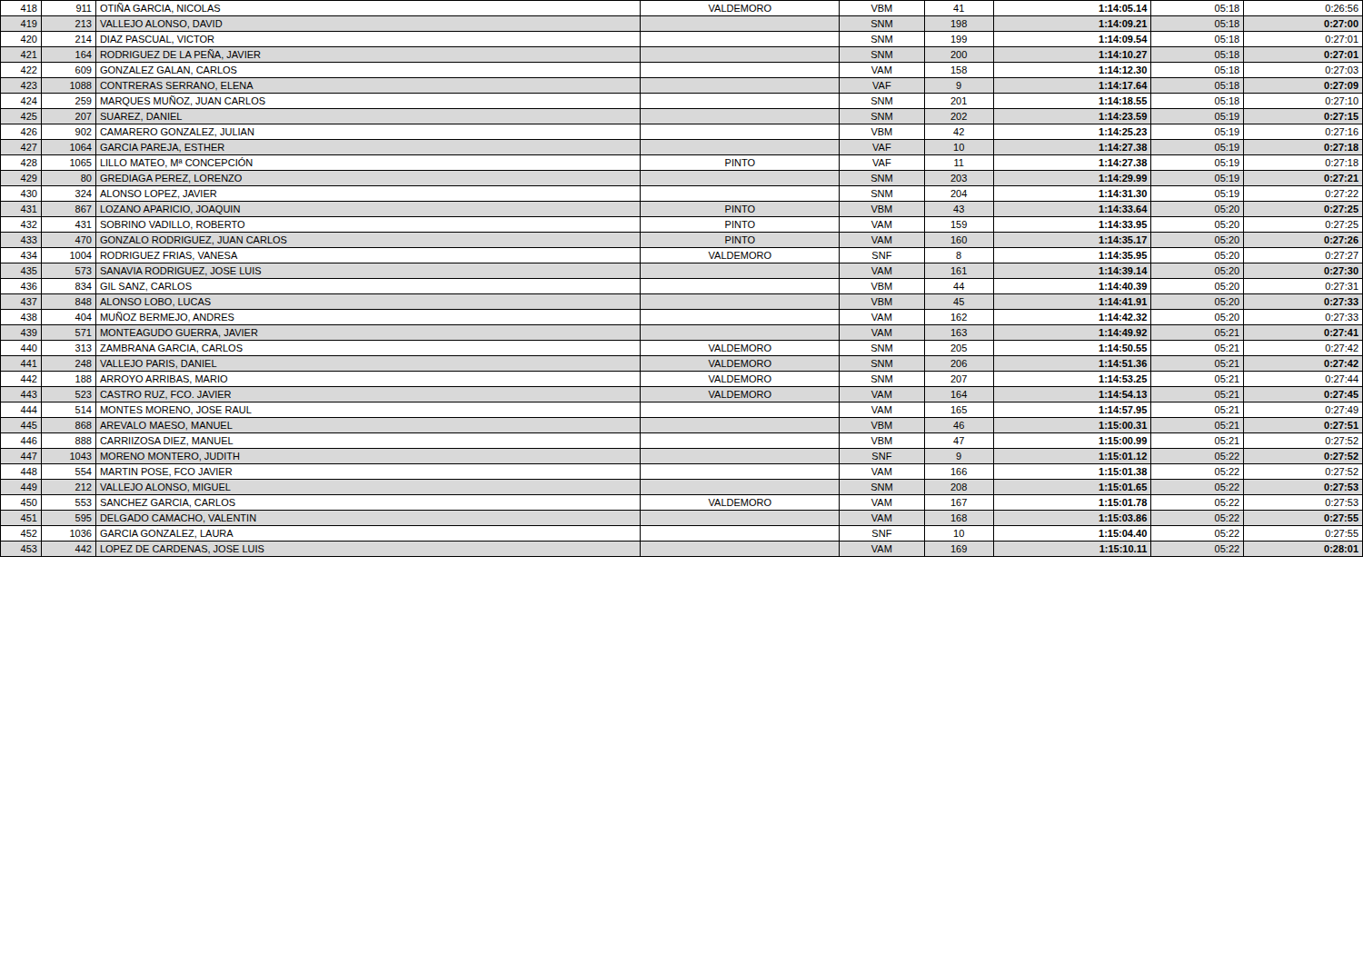| 418 | 911 | OTIÑA GARCIA, NICOLAS | VALDEMORO | VBM | 41 | 1:14:05.14 | 05:18 | 0:26:56 |
| 419 | 213 | VALLEJO ALONSO, DAVID | | SNM | 198 | 1:14:09.21 | 05:18 | 0:27:00 |
| 420 | 214 | DIAZ PASCUAL, VICTOR | | SNM | 199 | 1:14:09.54 | 05:18 | 0:27:01 |
| 421 | 164 | RODRIGUEZ DE LA PEÑA, JAVIER | | SNM | 200 | 1:14:10.27 | 05:18 | 0:27:01 |
| 422 | 609 | GONZALEZ GALAN, CARLOS | | VAM | 158 | 1:14:12.30 | 05:18 | 0:27:03 |
| 423 | 1088 | CONTRERAS SERRANO, ELENA | | VAF | 9 | 1:14:17.64 | 05:18 | 0:27:09 |
| 424 | 259 | MARQUES MUÑOZ, JUAN CARLOS | | SNM | 201 | 1:14:18.55 | 05:18 | 0:27:10 |
| 425 | 207 | SUAREZ, DANIEL | | SNM | 202 | 1:14:23.59 | 05:19 | 0:27:15 |
| 426 | 902 | CAMARERO GONZALEZ, JULIAN | | VBM | 42 | 1:14:25.23 | 05:19 | 0:27:16 |
| 427 | 1064 | GARCIA PAREJA, ESTHER | | VAF | 10 | 1:14:27.38 | 05:19 | 0:27:18 |
| 428 | 1065 | LILLO MATEO, Mª CONCEPCIÓN | PINTO | VAF | 11 | 1:14:27.38 | 05:19 | 0:27:18 |
| 429 | 80 | GREDIAGA PEREZ, LORENZO | | SNM | 203 | 1:14:29.99 | 05:19 | 0:27:21 |
| 430 | 324 | ALONSO LOPEZ, JAVIER | | SNM | 204 | 1:14:31.30 | 05:19 | 0:27:22 |
| 431 | 867 | LOZANO APARICIO, JOAQUIN | PINTO | VBM | 43 | 1:14:33.64 | 05:20 | 0:27:25 |
| 432 | 431 | SOBRINO VADILLO, ROBERTO | PINTO | VAM | 159 | 1:14:33.95 | 05:20 | 0:27:25 |
| 433 | 470 | GONZALO RODRIGUEZ, JUAN CARLOS | PINTO | VAM | 160 | 1:14:35.17 | 05:20 | 0:27:26 |
| 434 | 1004 | RODRIGUEZ FRIAS, VANESA | VALDEMORO | SNF | 8 | 1:14:35.95 | 05:20 | 0:27:27 |
| 435 | 573 | SANAVIA RODRIGUEZ, JOSE LUIS | | VAM | 161 | 1:14:39.14 | 05:20 | 0:27:30 |
| 436 | 834 | GIL SANZ, CARLOS | | VBM | 44 | 1:14:40.39 | 05:20 | 0:27:31 |
| 437 | 848 | ALONSO LOBO, LUCAS | | VBM | 45 | 1:14:41.91 | 05:20 | 0:27:33 |
| 438 | 404 | MUÑOZ BERMEJO, ANDRES | | VAM | 162 | 1:14:42.32 | 05:20 | 0:27:33 |
| 439 | 571 | MONTEAGUDO GUERRA, JAVIER | | VAM | 163 | 1:14:49.92 | 05:21 | 0:27:41 |
| 440 | 313 | ZAMBRANA GARCIA, CARLOS | VALDEMORO | SNM | 205 | 1:14:50.55 | 05:21 | 0:27:42 |
| 441 | 248 | VALLEJO PARIS, DANIEL | VALDEMORO | SNM | 206 | 1:14:51.36 | 05:21 | 0:27:42 |
| 442 | 188 | ARROYO ARRIBAS, MARIO | VALDEMORO | SNM | 207 | 1:14:53.25 | 05:21 | 0:27:44 |
| 443 | 523 | CASTRO RUZ, FCO. JAVIER | VALDEMORO | VAM | 164 | 1:14:54.13 | 05:21 | 0:27:45 |
| 444 | 514 | MONTES MORENO, JOSE RAUL | | VAM | 165 | 1:14:57.95 | 05:21 | 0:27:49 |
| 445 | 868 | AREVALO MAESO, MANUEL | | VBM | 46 | 1:15:00.31 | 05:21 | 0:27:51 |
| 446 | 888 | CARRIIZOSA DIEZ, MANUEL | | VBM | 47 | 1:15:00.99 | 05:21 | 0:27:52 |
| 447 | 1043 | MORENO MONTERO, JUDITH | | SNF | 9 | 1:15:01.12 | 05:22 | 0:27:52 |
| 448 | 554 | MARTIN POSE, FCO JAVIER | | VAM | 166 | 1:15:01.38 | 05:22 | 0:27:52 |
| 449 | 212 | VALLEJO ALONSO, MIGUEL | | SNM | 208 | 1:15:01.65 | 05:22 | 0:27:53 |
| 450 | 553 | SANCHEZ GARCIA, CARLOS | VALDEMORO | VAM | 167 | 1:15:01.78 | 05:22 | 0:27:53 |
| 451 | 595 | DELGADO CAMACHO, VALENTIN | | VAM | 168 | 1:15:03.86 | 05:22 | 0:27:55 |
| 452 | 1036 | GARCIA GONZALEZ, LAURA | | SNF | 10 | 1:15:04.40 | 05:22 | 0:27:55 |
| 453 | 442 | LOPEZ DE CARDENAS, JOSE LUIS | | VAM | 169 | 1:15:10.11 | 05:22 | 0:28:01 |